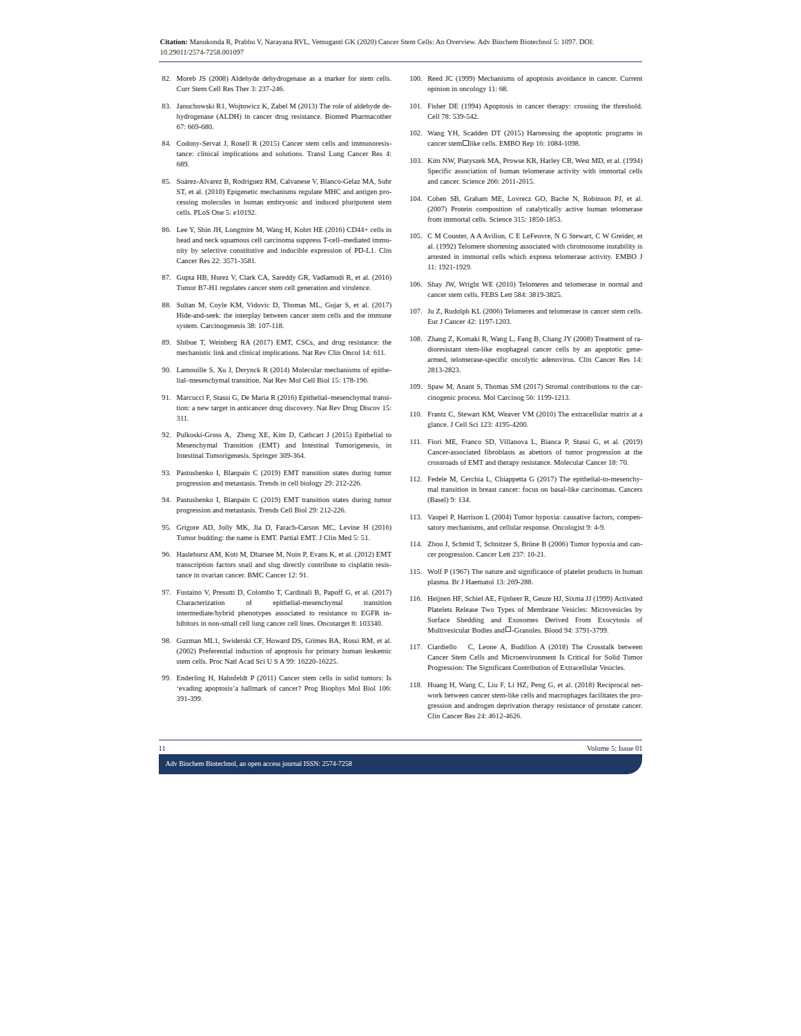Citation: Manukonda R, Prabhu V, Narayana RVL, Vemuganti GK (2020) Cancer Stem Cells: An Overview. Adv Biochem Biotechnol 5: 1097. DOI: 10.29011/2574-7258.001097
82. Moreb JS (2008) Aldehyde dehydrogenase as a marker for stem cells. Curr Stem Cell Res Ther 3: 237-246.
83. Januchowski R1, Wojtowicz K, Zabel M (2013) The role of aldehyde dehydrogenase (ALDH) in cancer drug resistance. Biomed Pharmacother 67: 669-680.
84. Codony-Servat J, Rosell R (2015) Cancer stem cells and immunoresistance: clinical implications and solutions. Transl Lung Cancer Res 4: 689.
85. Suárez-Alvarez B, Rodriguez RM, Calvanese V, Blanco-Gelaz MA, Suhr ST, et al. (2010) Epigenetic mechanisms regulate MHC and antigen processing molecules in human embryonic and induced pluripotent stem cells. PLoS One 5: e10192.
86. Lee Y, Shin JH, Longmire M, Wang H, Kohrt HE (2016) CD44+ cells in head and neck squamous cell carcinoma suppress T-cell–mediated immunity by selective constitutive and inducible expression of PD-L1. Clin Cancer Res 22: 3571-3581.
87. Gupta HB, Hurez V, Clark CA, Sareddy GR, Vadlamudi R, et al. (2016) Tumor B7-H1 regulates cancer stem cell generation and virulence.
88. Sultan M, Coyle KM, Vidovic D, Thomas ML, Gujar S, et al. (2017) Hide-and-seek: the interplay between cancer stem cells and the immune system. Carcinogenesis 38: 107-118.
89. Shibue T, Weinberg RA (2017) EMT, CSCs, and drug resistance: the mechanistic link and clinical implications. Nat Rev Clin Oncol 14: 611.
90. Lamouille S, Xu J, Derynck R (2014) Molecular mechanisms of epithelial–mesenchymal transition. Nat Rev Mol Cell Biol 15: 178-196.
91. Marcucci F, Stassi G, De Maria R (2016) Epithelial–mesenchymal transition: a new target in anticancer drug discovery. Nat Rev Drug Discov 15: 311.
92. Pulkoski-Gross A, Zheng XE, Kim D, Cathcart J (2015) Epithelial to Mesenchymal Transition (EMT) and Intestinal Tumorigenesis, in Intestinal Tumorigenesis. Springer 309-364.
93. Pastushenko I, Blanpain C (2019) EMT transition states during tumor progression and metastasis. Trends in cell biology 29: 212-226.
94. Pastushenko I, Blanpain C (2019) EMT transition states during tumor progression and metastasis. Trends Cell Biol 29: 212-226.
95. Grigore AD, Jolly MK, Jia D, Farach-Carson MC, Levine H (2016) Tumor budding: the name is EMT. Partial EMT. J Clin Med 5: 51.
96. Haslehurst AM, Koti M, Dharsee M, Nuin P, Evans K, et al. (2012) EMT transcription factors snail and slug directly contribute to cisplatin resistance in ovarian cancer. BMC Cancer 12: 91.
97. Fustaino V, Presutti D, Colombo T, Cardinali B, Papoff G, et al. (2017) Characterization of epithelial-mesenchymal transition intermediate/hybrid phenotypes associated to resistance to EGFR inhibitors in non-small cell lung cancer cell lines. Oncotarget 8: 103340.
98. Guzman ML1, Swiderski CF, Howard DS, Grimes BA, Rossi RM, et al. (2002) Preferential induction of apoptosis for primary human leukemic stem cells. Proc Natl Acad Sci U S A 99: 16220-16225.
99. Enderling H, Hahnfeldt P (2011) Cancer stem cells in solid tumors: Is ‘evading apoptosis’a hallmark of cancer? Prog Biophys Mol Biol 106: 391-399.
100. Reed JC (1999) Mechanisms of apoptosis avoidance in cancer. Current opinion in oncology 11: 68.
101. Fisher DE (1994) Apoptosis in cancer therapy: crossing the threshold. Cell 78: 539-542.
102. Wang YH, Scadden DT (2015) Harnessing the apoptotic programs in cancer stem like cells. EMBO Rep 16: 1084-1098.
103. Kim NW, Piatyszek MA, Prowse KR, Harley CB, West MD, et al. (1994) Specific association of human telomerase activity with immortal cells and cancer. Science 266: 2011-2015.
104. Cohen SB, Graham ME, Lovrecz GO, Bache N, Robinson PJ, et al. (2007) Protein composition of catalytically active human telomerase from immortal cells. Science 315: 1850-1853.
105. C M Counter, A A Avilion, C E LeFeuvre, N G Stewart, C W Greider, et al. (1992) Telomere shortening associated with chromosome instability is arrested in immortal cells which express telomerase activity. EMBO J 11: 1921-1929.
106. Shay JW, Wright WE (2010) Telomeres and telomerase in normal and cancer stem cells. FEBS Lett 584: 3819-3825.
107. Ju Z, Rudolph KL (2006) Telomeres and telomerase in cancer stem cells. Eur J Cancer 42: 1197-1203.
108. Zhang Z, Komaki R, Wang L, Fang B, Chang JY (2008) Treatment of radioresistant stem-like esophageal cancer cells by an apoptotic gene-armed, telomerase-specific oncolytic adenovirus. Clin Cancer Res 14: 2813-2823.
109. Spaw M, Anant S, Thomas SM (2017) Stromal contributions to the carcinogenic process. Mol Carcinog 56: 1199-1213.
110. Frantz C, Stewart KM, Weaver VM (2010) The extracellular matrix at a glance. J Cell Sci 123: 4195-4200.
111. Fiori ME, Franco SD, Villanova L, Bianca P, Stassi G, et al. (2019) Cancer-associated fibroblasts as abettors of tumor progression at the crossroads of EMT and therapy resistance. Molecular Cancer 18: 70.
112. Fedele M, Cerchia L, Chiappetta G (2017) The epithelial-to-mesenchymal transition in breast cancer: focus on basal-like carcinomas. Cancers (Basel) 9: 134.
113. Vaupel P, Harrison L (2004) Tumor hypoxia: causative factors, compensatory mechanisms, and cellular response. Oncologist 9: 4-9.
114. Zhou J, Schmid T, Schnitzer S, Brüne B (2006) Tumor hypoxia and cancer progression. Cancer Lett 237: 10-21.
115. Wolf P (1967) The nature and significance of platelet products in human plasma. Br J Haematol 13: 269-288.
116. Heijnen HF, Schiel AE, Fijnheer R, Geuze HJ, Sixma JJ (1999) Activated Platelets Release Two Types of Membrane Vesicles: Microvesicles by Surface Shedding and Exosomes Derived From Exocytosis of Multivesicular Bodies and -Granules. Blood 94: 3791-3799.
117. Ciardiello C, Leone A, Budillon A (2018) The Crosstalk between Cancer Stem Cells and Microenvironment Is Critical for Solid Tumor Progression: The Significant Contribution of Extracellular Vesicles.
118. Huang H, Wang C, Liu F, Li HZ, Peng G, et al. (2018) Reciprocal network between cancer stem-like cells and macrophages facilitates the progression and androgen deprivation therapy resistance of prostate cancer. Clin Cancer Res 24: 4612-4626.
11 Volume 5; Issue 01
Adv Biochem Biotechnol, an open access journal ISSN: 2574-7258